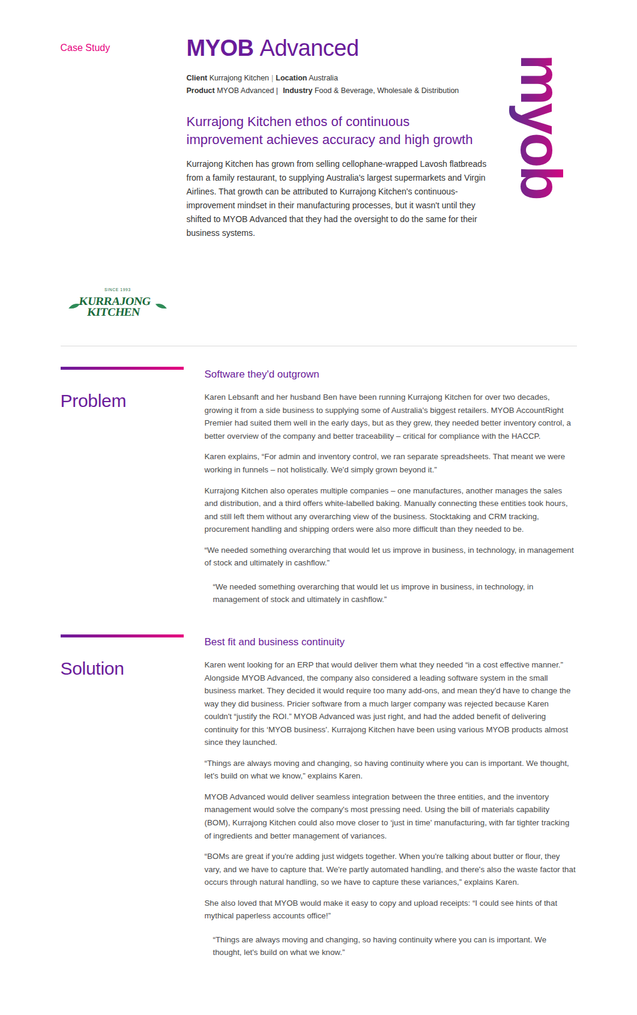Case Study
MYOB Advanced
Client Kurrajong Kitchen|Location Australia
Product MYOB Advanced | Industry Food & Beverage, Wholesale & Distribution
Kurrajong Kitchen ethos of continuous improvement achieves accuracy and high growth
Kurrajong Kitchen has grown from selling cellophane-wrapped Lavosh flatbreads from a family restaurant, to supplying Australia's largest supermarkets and Virgin Airlines. That growth can be attributed to Kurrajong Kitchen's continuous-improvement mindset in their manufacturing processes, but it wasn't until they shifted to MYOB Advanced that they had the oversight to do the same for their business systems.
myob
SINCE 1993 KURRAJONG KITCHEN
Problem
Software they'd outgrown
Karen Lebsanft and her husband Ben have been running Kurrajong Kitchen for over two decades, growing it from a side business to supplying some of Australia's biggest retailers. MYOB AccountRight Premier had suited them well in the early days, but as they grew, they needed better inventory control, a better overview of the company and better traceability – critical for compliance with the HACCP.
Karen explains, “For admin and inventory control, we ran separate spreadsheets. That meant we were working in funnels – not holistically. We'd simply grown beyond it.”
Kurrajong Kitchen also operates multiple companies – one manufactures, another manages the sales and distribution, and a third offers white-labelled baking. Manually connecting these entities took hours, and still left them without any overarching view of the business. Stocktaking and CRM tracking, procurement handling and shipping orders were also more difficult than they needed to be.
“We needed something overarching that would let us improve in business, in technology, in management of stock and ultimately in cashflow.”
“We needed something overarching that would let us improve in business, in technology, in management of stock and ultimately in cashflow.”
Solution
Best fit and business continuity
Karen went looking for an ERP that would deliver them what they needed “in a cost effective manner.” Alongside MYOB Advanced, the company also considered a leading software system in the small business market. They decided it would require too many add-ons, and mean they'd have to change the way they did business. Pricier software from a much larger company was rejected because Karen couldn't “justify the ROI.” MYOB Advanced was just right, and had the added benefit of delivering continuity for this ‘MYOB business'. Kurrajong Kitchen have been using various MYOB products almost since they launched.
“Things are always moving and changing, so having continuity where you can is important. We thought, let's build on what we know,” explains Karen.
MYOB Advanced would deliver seamless integration between the three entities, and the inventory management would solve the company's most pressing need. Using the bill of materials capability (BOM), Kurrajong Kitchen could also move closer to ‘just in time' manufacturing, with far tighter tracking of ingredients and better management of variances.
“BOMs are great if you're adding just widgets together. When you're talking about butter or flour, they vary, and we have to capture that. We're partly automated handling, and there's also the waste factor that occurs through natural handling, so we have to capture these variances,” explains Karen.
She also loved that MYOB would make it easy to copy and upload receipts: “I could see hints of that mythical paperless accounts office!”
“Things are always moving and changing, so having continuity where you can is important. We thought, let's build on what we know.”